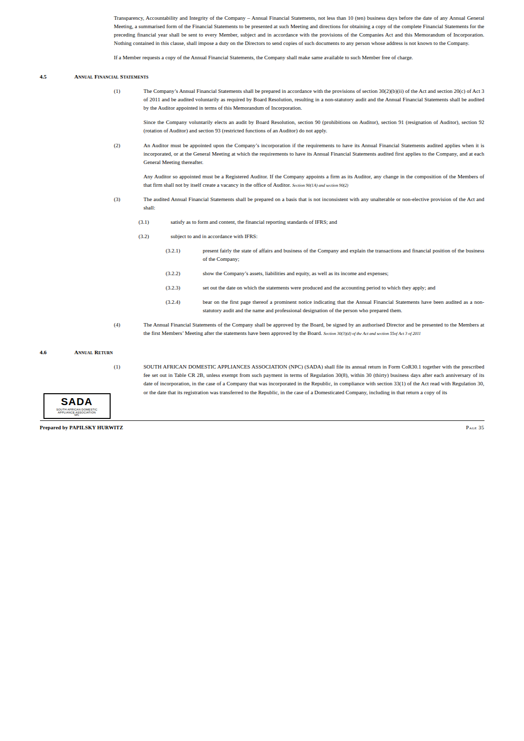Transparency, Accountability and Integrity of the Company – Annual Financial Statements, not less than 10 (ten) business days before the date of any Annual General Meeting, a summarised form of the Financial Statements to be presented at such Meeting and directions for obtaining a copy of the complete Financial Statements for the preceding financial year shall be sent to every Member, subject and in accordance with the provisions of the Companies Act and this Memorandum of Incorporation. Nothing contained in this clause, shall impose a duty on the Directors to send copies of such documents to any person whose address is not known to the Company.
If a Member requests a copy of the Annual Financial Statements, the Company shall make same available to such Member free of charge.
4.5
Annual Financial Statements
(1)
The Company’s Annual Financial Statements shall be prepared in accordance with the provisions of section 30(2)(b)(ii) of the Act and section 20(c) of Act 3 of 2011 and be audited voluntarily as required by Board Resolution, resulting in a non-statutory audit and the Annual Financial Statements shall be audited by the Auditor appointed in terms of this Memorandum of Incorporation.
Since the Company voluntarily elects an audit by Board Resolution, section 90 (prohibitions on Auditor), section 91 (resignation of Auditor), section 92 (rotation of Auditor) and section 93 (restricted functions of an Auditor) do not apply.
(2)
An Auditor must be appointed upon the Company’s incorporation if the requirements to have its Annual Financial Statements audited applies when it is incorporated, or at the General Meeting at which the requirements to have its Annual Financial Statements audited first applies to the Company, and at each General Meeting thereafter.
Any Auditor so appointed must be a Registered Auditor. If the Company appoints a firm as its Auditor, any change in the composition of the Members of that firm shall not by itself create a vacancy in the office of Auditor. Section 90(1A) and section 90(2)
(3)
The audited Annual Financial Statements shall be prepared on a basis that is not inconsistent with any unalterable or non-elective provision of the Act and shall:
(3.1)
satisfy as to form and content, the financial reporting standards of IFRS; and
(3.2)
subject to and in accordance with IFRS:
(3.2.1)
present fairly the state of affairs and business of the Company and explain the transactions and financial position of the business of the Company;
(3.2.2)
show the Company’s assets, liabilities and equity, as well as its income and expenses;
(3.2.3)
set out the date on which the statements were produced and the accounting period to which they apply; and
(3.2.4)
bear on the first page thereof a prominent notice indicating that the Annual Financial Statements have been audited as a non-statutory audit and the name and professional designation of the person who prepared them.
(4)
The Annual Financial Statements of the Company shall be approved by the Board, be signed by an authorised Director and be presented to the Members at the first Members’ Meeting after the statements have been approved by the Board. Section 30(3)(d) of the Act and section 55of Act 3 of 2011
4.6
Annual Return
(1)
SOUTH AFRICAN DOMESTIC APPLIANCES ASSOCIATION (NPC) (SADA) shall file its annual return in Form CoR30.1 together with the prescribed fee set out in Table CR 2B, unless exempt from such payment in terms of Regulation 30(8), within 30 (thirty) business days after each anniversary of its date of incorporation, in the case of a Company that was incorporated in the Republic, in compliance with section 33(1) of the Act read with Regulation 30, or the date that its registration was transferred to the Republic, in the case of a Domesticated Company, including in that return a copy of its
SADA
SOUTH AFRICAN DOMESTIC
APPLIANCE ASSOCIATION
NPC
Prepared by PAPILSKY HURWITZ
Page 35